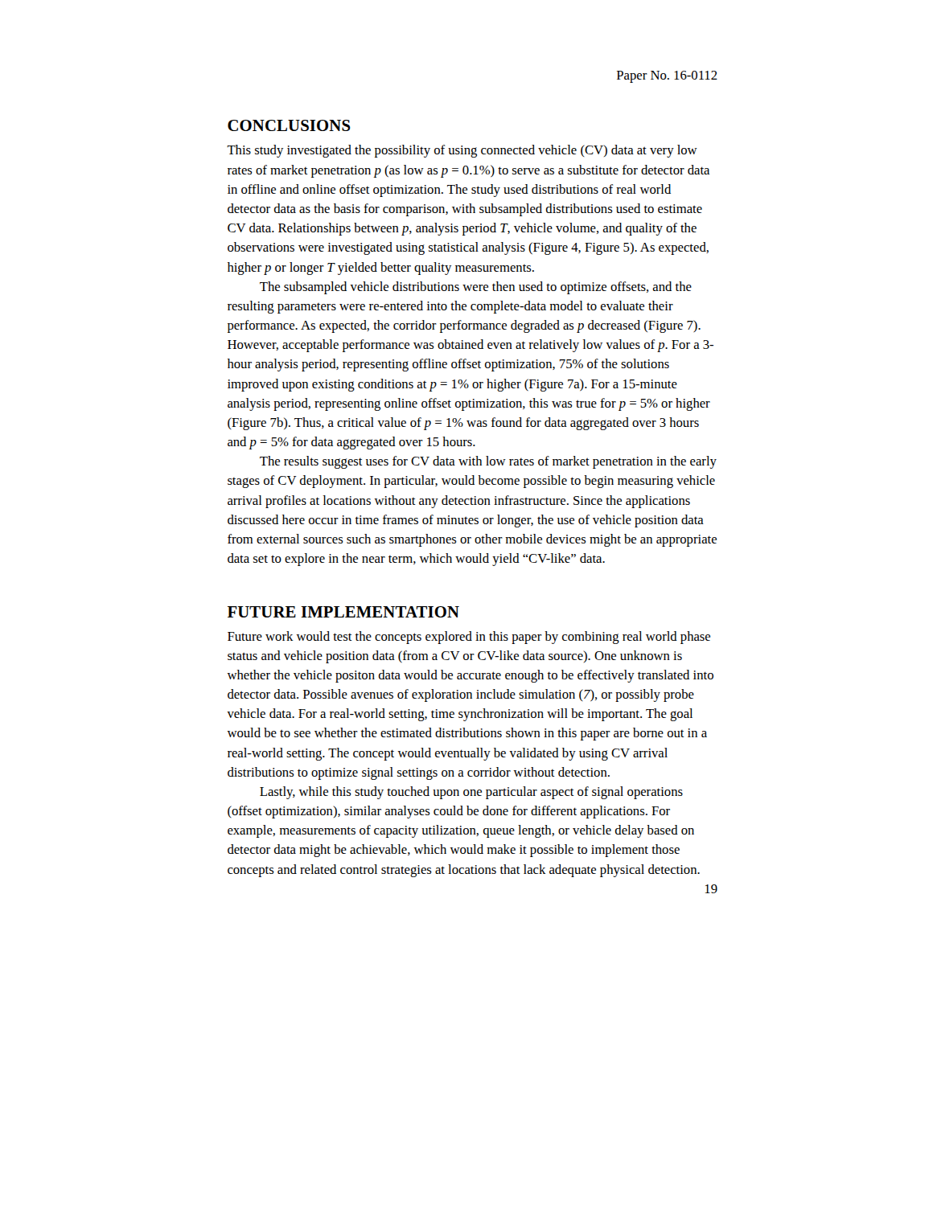Paper No. 16-0112
CONCLUSIONS
This study investigated the possibility of using connected vehicle (CV) data at very low rates of market penetration p (as low as p = 0.1%) to serve as a substitute for detector data in offline and online offset optimization. The study used distributions of real world detector data as the basis for comparison, with subsampled distributions used to estimate CV data. Relationships between p, analysis period T, vehicle volume, and quality of the observations were investigated using statistical analysis (Figure 4, Figure 5). As expected, higher p or longer T yielded better quality measurements.
The subsampled vehicle distributions were then used to optimize offsets, and the resulting parameters were re-entered into the complete-data model to evaluate their performance. As expected, the corridor performance degraded as p decreased (Figure 7). However, acceptable performance was obtained even at relatively low values of p. For a 3-hour analysis period, representing offline offset optimization, 75% of the solutions improved upon existing conditions at p = 1% or higher (Figure 7a). For a 15-minute analysis period, representing online offset optimization, this was true for p = 5% or higher (Figure 7b). Thus, a critical value of p = 1% was found for data aggregated over 3 hours and p = 5% for data aggregated over 15 hours.
The results suggest uses for CV data with low rates of market penetration in the early stages of CV deployment. In particular, would become possible to begin measuring vehicle arrival profiles at locations without any detection infrastructure. Since the applications discussed here occur in time frames of minutes or longer, the use of vehicle position data from external sources such as smartphones or other mobile devices might be an appropriate data set to explore in the near term, which would yield “CV-like” data.
FUTURE IMPLEMENTATION
Future work would test the concepts explored in this paper by combining real world phase status and vehicle position data (from a CV or CV-like data source). One unknown is whether the vehicle positon data would be accurate enough to be effectively translated into detector data. Possible avenues of exploration include simulation (7), or possibly probe vehicle data. For a real-world setting, time synchronization will be important. The goal would be to see whether the estimated distributions shown in this paper are borne out in a real-world setting. The concept would eventually be validated by using CV arrival distributions to optimize signal settings on a corridor without detection.
Lastly, while this study touched upon one particular aspect of signal operations (offset optimization), similar analyses could be done for different applications. For example, measurements of capacity utilization, queue length, or vehicle delay based on detector data might be achievable, which would make it possible to implement those concepts and related control strategies at locations that lack adequate physical detection.
19